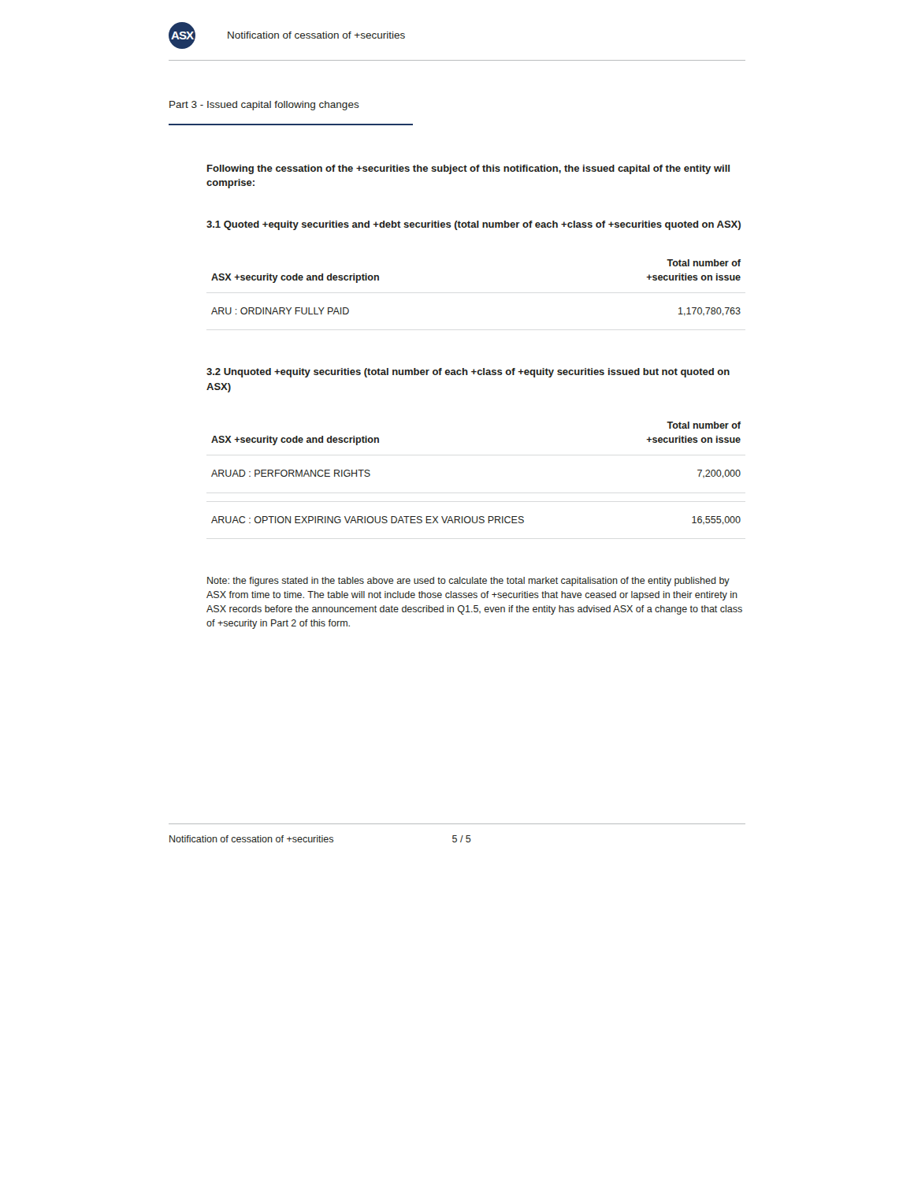ASX
Notification of cessation of +securities
Part 3 - Issued capital following changes
Following the cessation of the +securities the subject of this notification, the issued capital of the entity will comprise:
3.1 Quoted +equity securities and +debt securities (total number of each +class of +securities quoted on ASX)
| ASX +security code and description | Total number of +securities on issue |
| --- | --- |
| ARU : ORDINARY FULLY PAID | 1,170,780,763 |
3.2 Unquoted +equity securities (total number of each +class of +equity securities issued but not quoted on ASX)
| ASX +security code and description | Total number of +securities on issue |
| --- | --- |
| ARUAD : PERFORMANCE RIGHTS | 7,200,000 |
| ARUAC : OPTION EXPIRING VARIOUS DATES EX VARIOUS PRICES | 16,555,000 |
Note: the figures stated in the tables above are used to calculate the total market capitalisation of the entity published by ASX from time to time. The table will not include those classes of +securities that have ceased or lapsed in their entirety in ASX records before the announcement date described in Q1.5, even if the entity has advised ASX of a change to that class of +security in Part 2 of this form.
Notification of cessation of +securities
5 / 5